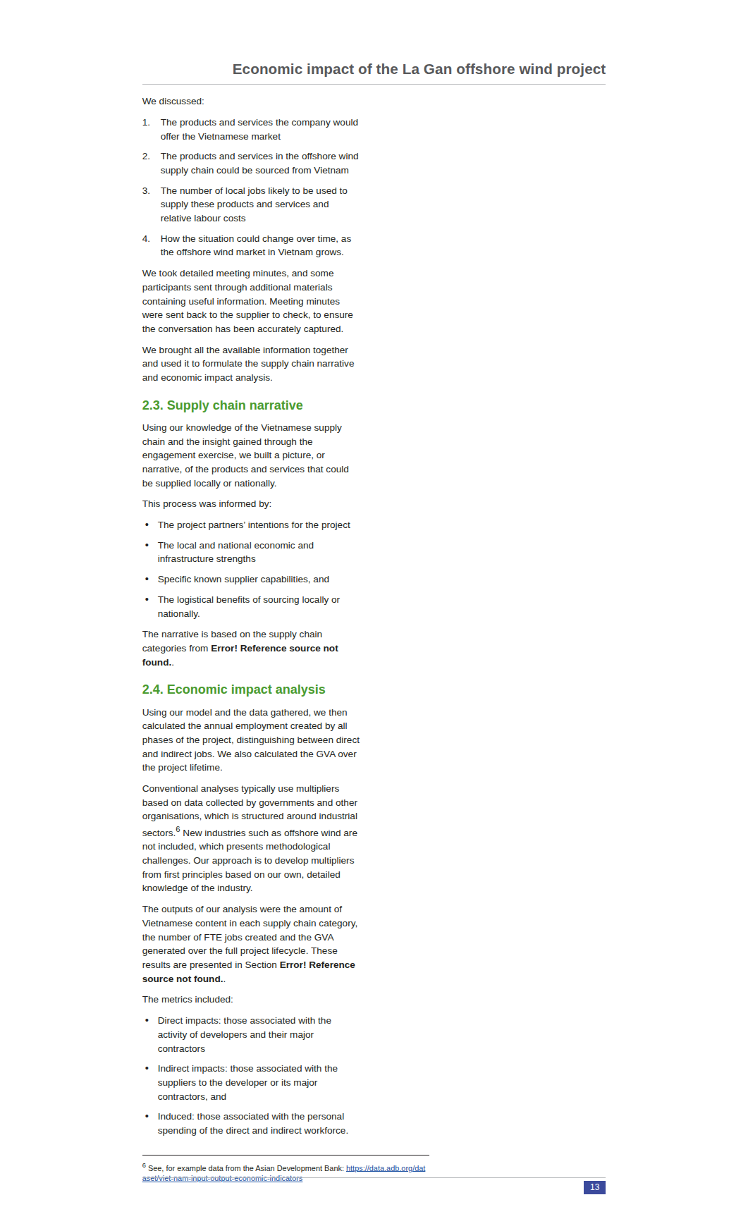Economic impact of the La Gan offshore wind project
We discussed:
The products and services the company would offer the Vietnamese market
The products and services in the offshore wind supply chain could be sourced from Vietnam
The number of local jobs likely to be used to supply these products and services and relative labour costs
How the situation could change over time, as the offshore wind market in Vietnam grows.
We took detailed meeting minutes, and some participants sent through additional materials containing useful information. Meeting minutes were sent back to the supplier to check, to ensure the conversation has been accurately captured.
We brought all the available information together and used it to formulate the supply chain narrative and economic impact analysis.
2.3. Supply chain narrative
Using our knowledge of the Vietnamese supply chain and the insight gained through the engagement exercise, we built a picture, or narrative, of the products and services that could be supplied locally or nationally.
This process was informed by:
The project partners’ intentions for the project
The local and national economic and infrastructure strengths
Specific known supplier capabilities, and
The logistical benefits of sourcing locally or nationally.
The narrative is based on the supply chain categories from Error! Reference source not found..
2.4. Economic impact analysis
Using our model and the data gathered, we then calculated the annual employment created by all phases of the project, distinguishing between direct and indirect jobs. We also calculated the GVA over the project lifetime.
Conventional analyses typically use multipliers based on data collected by governments and other organisations, which is structured around industrial sectors.6 New industries such as offshore wind are not included, which presents methodological challenges. Our approach is to develop multipliers from first principles based on our own, detailed knowledge of the industry.
The outputs of our analysis were the amount of Vietnamese content in each supply chain category, the number of FTE jobs created and the GVA generated over the full project lifecycle. These results are presented in Section Error! Reference source not found..
The metrics included:
Direct impacts: those associated with the activity of developers and their major contractors
Indirect impacts: those associated with the suppliers to the developer or its major contractors, and
Induced: those associated with the personal spending of the direct and indirect workforce.
6 See, for example data from the Asian Development Bank: https://data.adb.org/dataset/viet-nam-input-output-economic-indicators
13